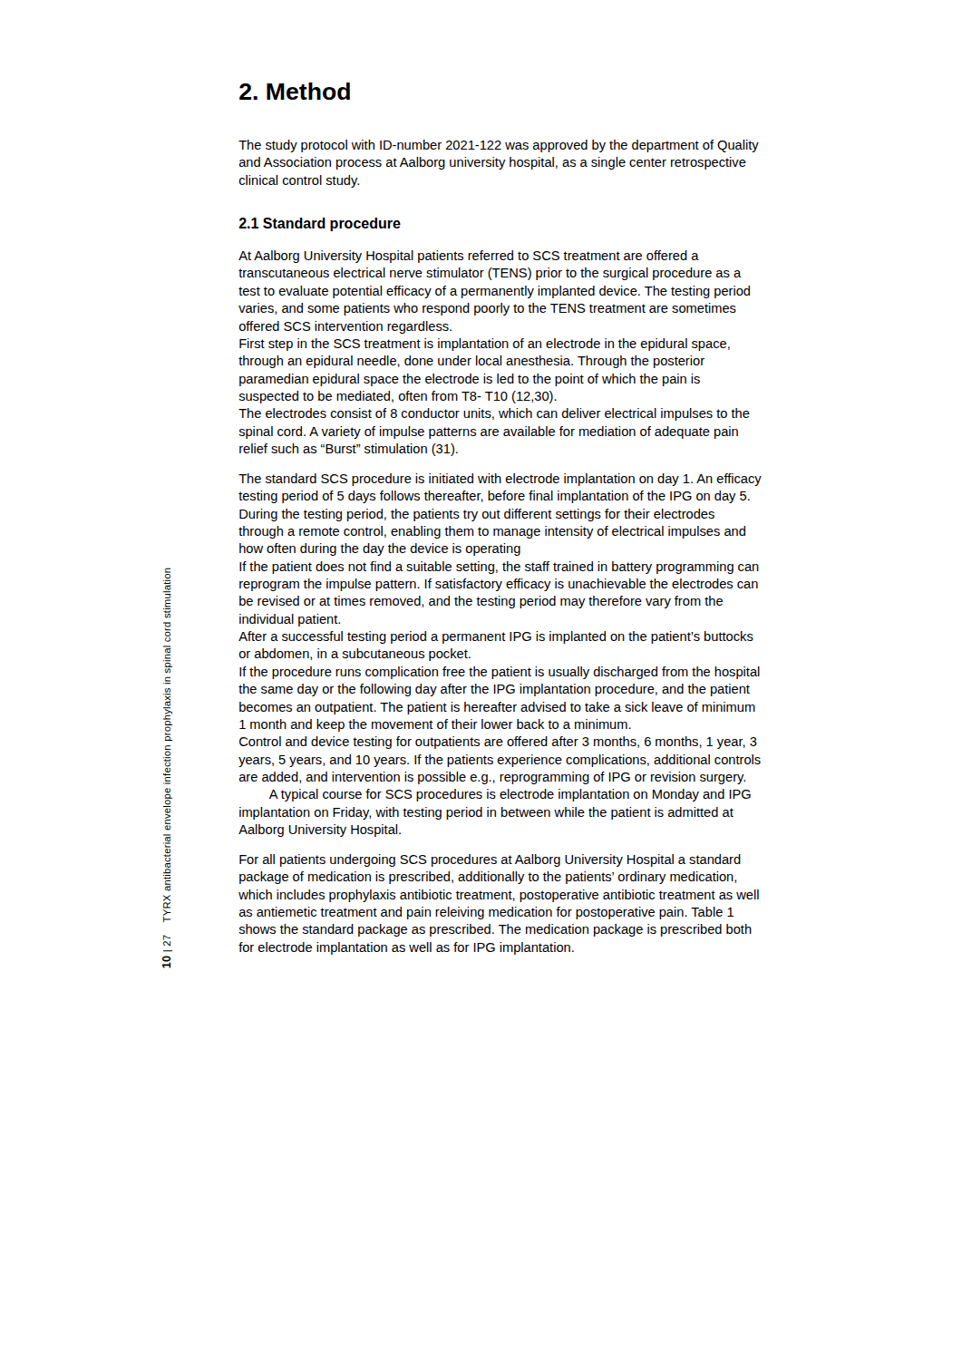10 | 27 TYRX antibacterial envelope infection prophylaxis in spinal cord stimulation
2. Method
The study protocol with ID-number 2021-122 was approved by the department of Quality and Association process at Aalborg university hospital, as a single center retrospective clinical control study.
2.1 Standard procedure
At Aalborg University Hospital patients referred to SCS treatment are offered a transcutaneous electrical nerve stimulator (TENS) prior to the surgical procedure as a test to evaluate potential efficacy of a permanently implanted device. The testing period varies, and some patients who respond poorly to the TENS treatment are sometimes offered SCS intervention regardless.
First step in the SCS treatment is implantation of an electrode in the epidural space, through an epidural needle, done under local anesthesia. Through the posterior paramedian epidural space the electrode is led to the point of which the pain is suspected to be mediated, often from T8- T10 (12,30).
The electrodes consist of 8 conductor units, which can deliver electrical impulses to the spinal cord. A variety of impulse patterns are available for mediation of adequate pain relief such as “Burst” stimulation (31).
The standard SCS procedure is initiated with electrode implantation on day 1. An efficacy testing period of 5 days follows thereafter, before final implantation of the IPG on day 5.
During the testing period, the patients try out different settings for their electrodes through a remote control, enabling them to manage intensity of electrical impulses and how often during the day the device is operating
If the patient does not find a suitable setting, the staff trained in battery programming can reprogram the impulse pattern. If satisfactory efficacy is unachievable the electrodes can be revised or at times removed, and the testing period may therefore vary from the individual patient.
After a successful testing period a permanent IPG is implanted on the patient’s buttocks or abdomen, in a subcutaneous pocket.
If the procedure runs complication free the patient is usually discharged from the hospital the same day or the following day after the IPG implantation procedure, and the patient becomes an outpatient. The patient is hereafter advised to take a sick leave of minimum 1 month and keep the movement of their lower back to a minimum.
Control and device testing for outpatients are offered after 3 months, 6 months, 1 year, 3 years, 5 years, and 10 years. If the patients experience complications, additional controls are added, and intervention is possible e.g., reprogramming of IPG or revision surgery.
A typical course for SCS procedures is electrode implantation on Monday and IPG implantation on Friday, with testing period in between while the patient is admitted at Aalborg University Hospital.
For all patients undergoing SCS procedures at Aalborg University Hospital a standard package of medication is prescribed, additionally to the patients’ ordinary medication, which includes prophylaxis antibiotic treatment, postoperative antibiotic treatment as well as antiemetic treatment and pain releiving medication for postoperative pain. Table 1 shows the standard package as prescribed. The medication package is prescribed both for electrode implantation as well as for IPG implantation.